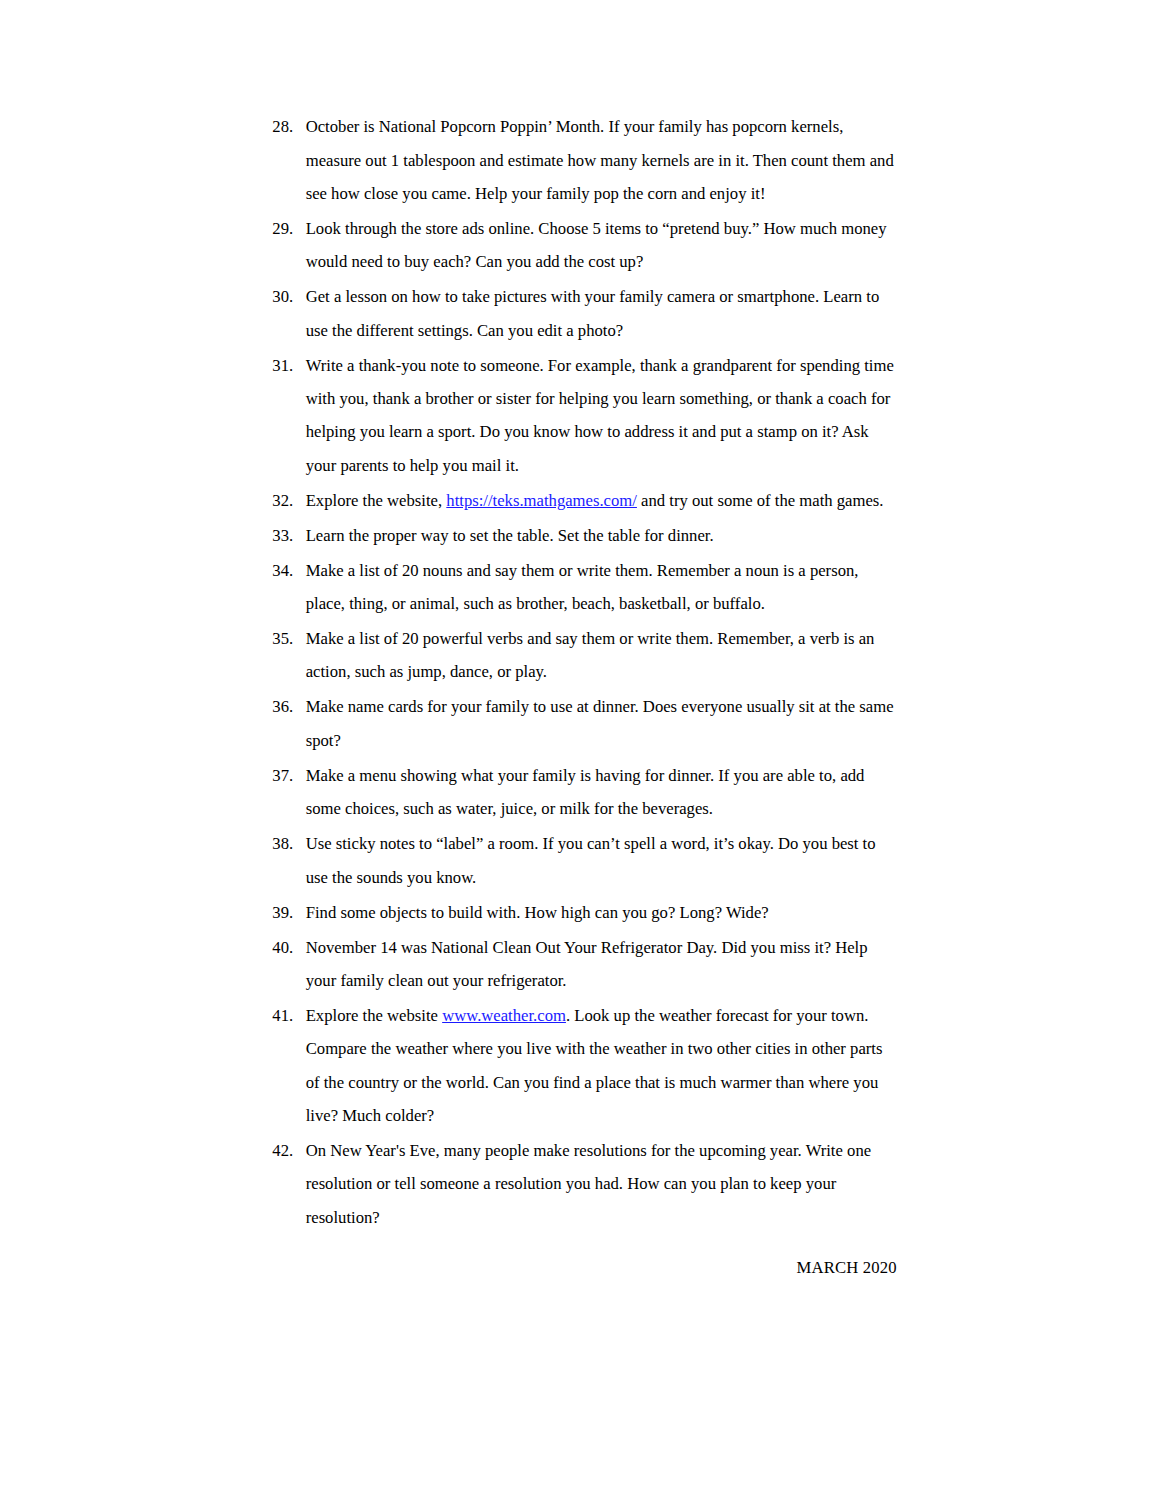28. October is National Popcorn Poppin’ Month. If your family has popcorn kernels, measure out 1 tablespoon and estimate how many kernels are in it. Then count them and see how close you came. Help your family pop the corn and enjoy it!
29. Look through the store ads online. Choose 5 items to “pretend buy.” How much money would need to buy each? Can you add the cost up?
30. Get a lesson on how to take pictures with your family camera or smartphone. Learn to use the different settings. Can you edit a photo?
31. Write a thank-you note to someone. For example, thank a grandparent for spending time with you, thank a brother or sister for helping you learn something, or thank a coach for helping you learn a sport. Do you know how to address it and put a stamp on it? Ask your parents to help you mail it.
32. Explore the website, https://teks.mathgames.com/ and try out some of the math games.
33. Learn the proper way to set the table. Set the table for dinner.
34. Make a list of 20 nouns and say them or write them. Remember a noun is a person, place, thing, or animal, such as brother, beach, basketball, or buffalo.
35. Make a list of 20 powerful verbs and say them or write them. Remember, a verb is an action, such as jump, dance, or play.
36. Make name cards for your family to use at dinner. Does everyone usually sit at the same spot?
37. Make a menu showing what your family is having for dinner. If you are able to, add some choices, such as water, juice, or milk for the beverages.
38. Use sticky notes to “label” a room. If you can’t spell a word, it’s okay. Do you best to use the sounds you know.
39. Find some objects to build with. How high can you go? Long? Wide?
40. November 14 was National Clean Out Your Refrigerator Day. Did you miss it? Help your family clean out your refrigerator.
41. Explore the website www.weather.com. Look up the weather forecast for your town. Compare the weather where you live with the weather in two other cities in other parts of the country or the world. Can you find a place that is much warmer than where you live? Much colder?
42. On New Year's Eve, many people make resolutions for the upcoming year. Write one resolution or tell someone a resolution you had. How can you plan to keep your resolution?
MARCH 2020